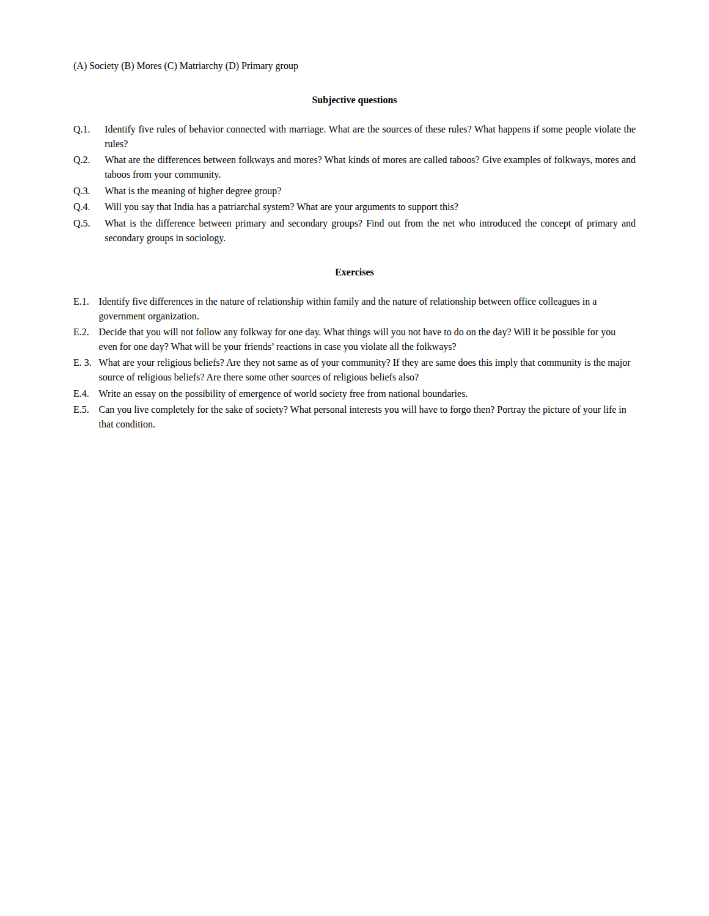(A) Society (B) Mores (C) Matriarchy (D) Primary group
Subjective questions
Q.1. Identify five rules of behavior connected with marriage. What are the sources of these rules? What happens if some people violate the rules?
Q.2. What are the differences between folkways and mores? What kinds of mores are called taboos? Give examples of folkways, mores and taboos from your community.
Q.3. What is the meaning of higher degree group?
Q.4. Will you say that India has a patriarchal system? What are your arguments to support this?
Q.5. What is the difference between primary and secondary groups? Find out from the net who introduced the concept of primary and secondary groups in sociology.
Exercises
E.1. Identify five differences in the nature of relationship within family and the nature of relationship between office colleagues in a government organization.
E.2. Decide that you will not follow any folkway for one day. What things will you not have to do on the day? Will it be possible for you even for one day? What will be your friends’ reactions in case you violate all the folkways?
E. 3. What are your religious beliefs? Are they not same as of your community? If they are same does this imply that community is the major source of religious beliefs? Are there some other sources of religious beliefs also?
E.4. Write an essay on the possibility of emergence of world society free from national boundaries.
E.5. Can you live completely for the sake of society? What personal interests you will have to forgo then? Portray the picture of your life in that condition.